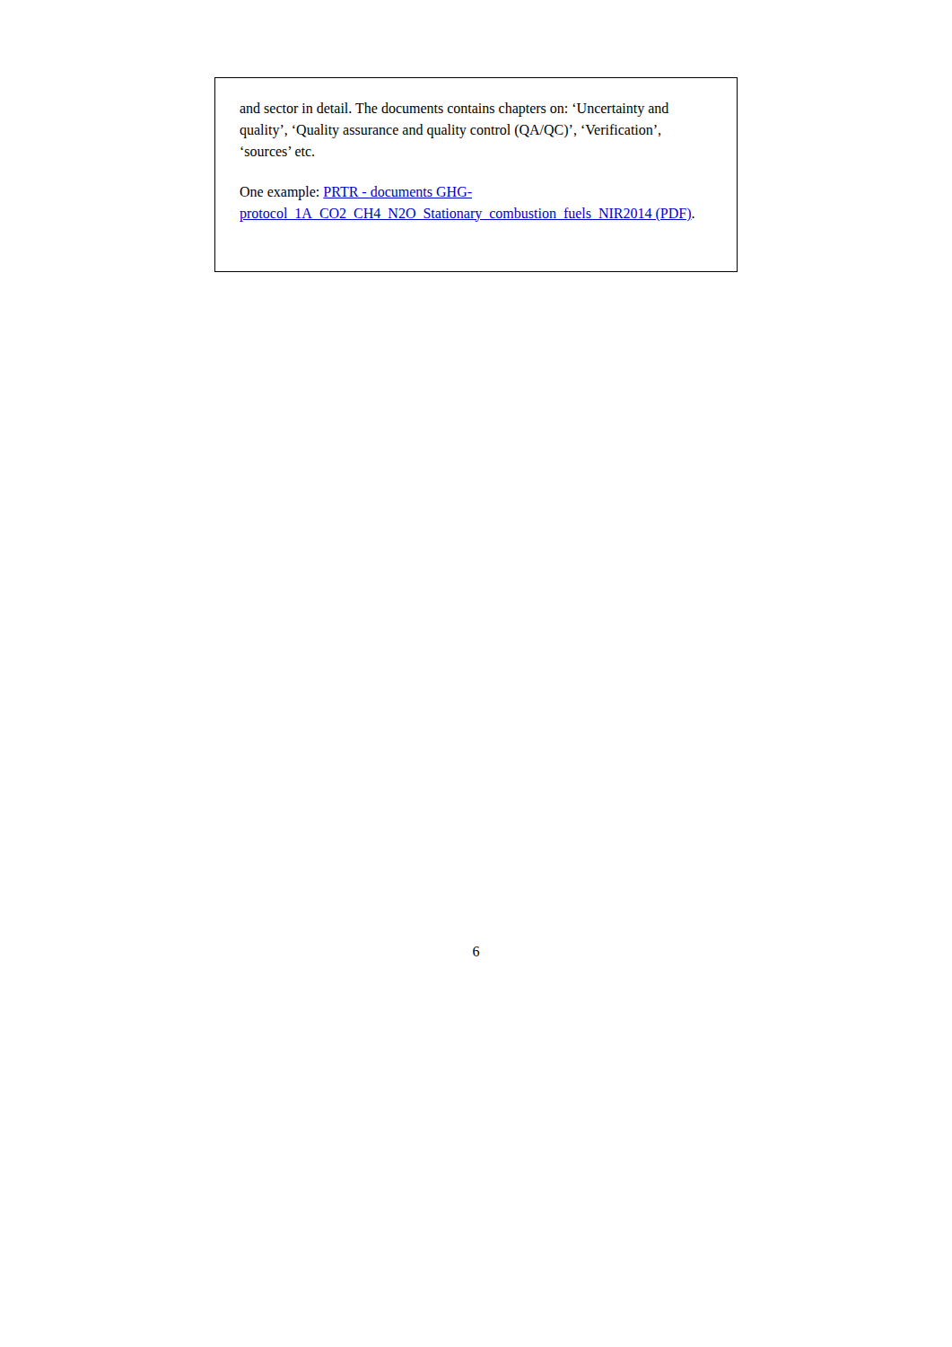and sector in detail. The documents contains chapters on: ‘Uncertainty and quality’, ‘Quality assurance and quality control (QA/QC)’, ‘Verification’, ‘sources’ etc.
One example: PRTR - documents GHG-protocol_1A_CO2_CH4_N2O_Stationary_combustion_fuels_NIR2014 (PDF).
6